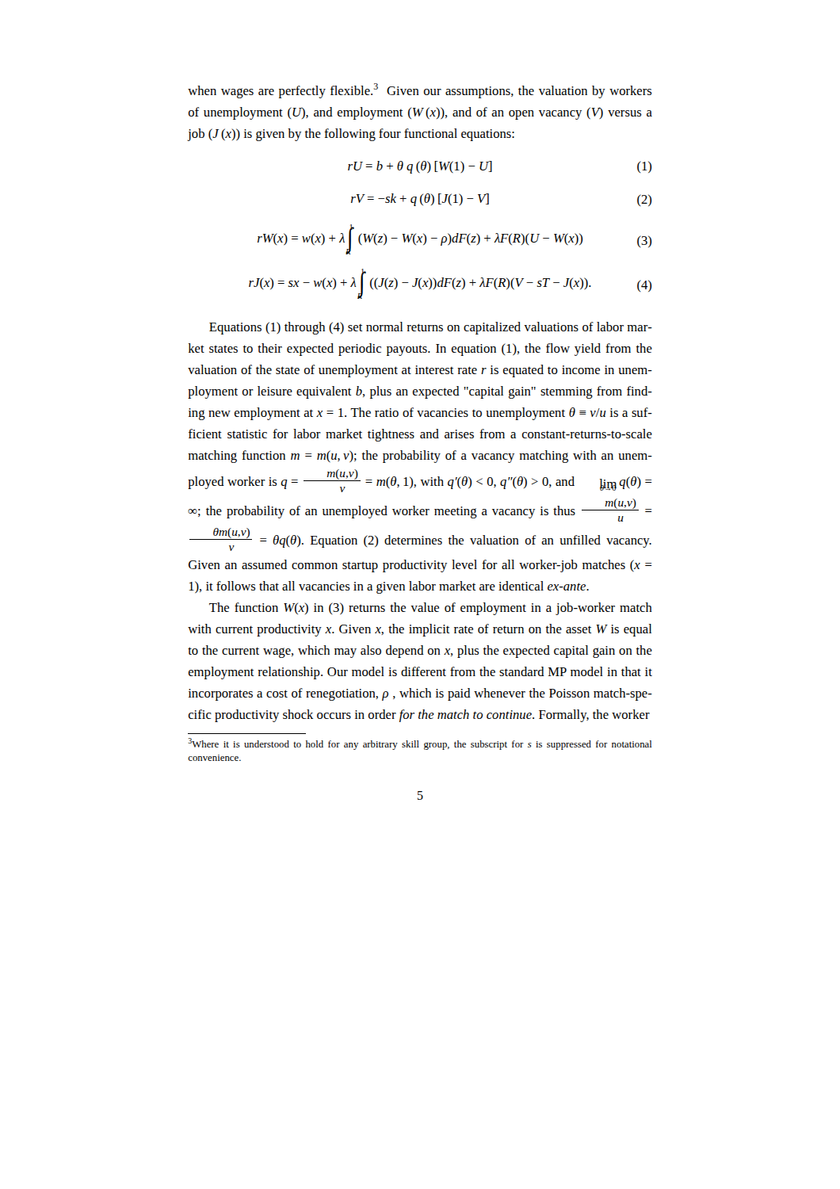when wages are perfectly flexible.3 Given our assumptions, the valuation by workers of unemployment (U), and employment (W (x)), and of an open vacancy (V) versus a job (J (x)) is given by the following four functional equations:
rU = b + θ q (θ) [W(1) − U] (1)
rV = −sk + q (θ) [J(1) − V] (2)
rW(x) = w(x) + λ 1∫R(W(z) − W(x) − ρ)dF(z) + λF(R)(U − W(x)) (3)
rJ(x) = sx − w(x) + λ 1∫R((J(z) − J(x))dF(z) + λF(R)(V − sT − J(x)). (4)
Equations (1) through (4) set normal returns on capitalized valuations of labor market states to their expected periodic payouts. In equation (1), the flow yield from the valuation of the state of unemployment at interest rate r is equated to income in unemployment or leisure equivalent b, plus an expected "capital gain" stemming from finding new employment at x = 1. The ratio of vacancies to unemployment θ ≡ v/u is a sufficient statistic for labor market tightness and arises from a constant-returns-to-scale matching function m = m(u, v); the probability of a vacancy matching with an unemployed worker is q = m(u,v) v = m(θ, 1), with q′(θ) < 0, q″(θ) > 0, and lim θ→0 q(θ) = ∞; the probability of an unemployed worker meeting a vacancy is thus m(u,v) u = θm(u,v) v = θq(θ). Equation (2) determines the valuation of an unfilled vacancy. Given an assumed common startup productivity level for all worker-job matches (x = 1), it follows that all vacancies in a given labor market are identical ex-ante.
The function W(x) in (3) returns the value of employment in a job-worker match with current productivity x. Given x, the implicit rate of return on the asset W is equal to the current wage, which may also depend on x, plus the expected capital gain on the employment relationship. Our model is different from the standard MP model in that it incorporates a cost of renegotiation, ρ , which is paid whenever the Poisson match-specific productivity shock occurs in order for the match to continue. Formally, the worker
3Where it is understood to hold for any arbitrary skill group, the subscript for s is suppressed for notational convenience.
5